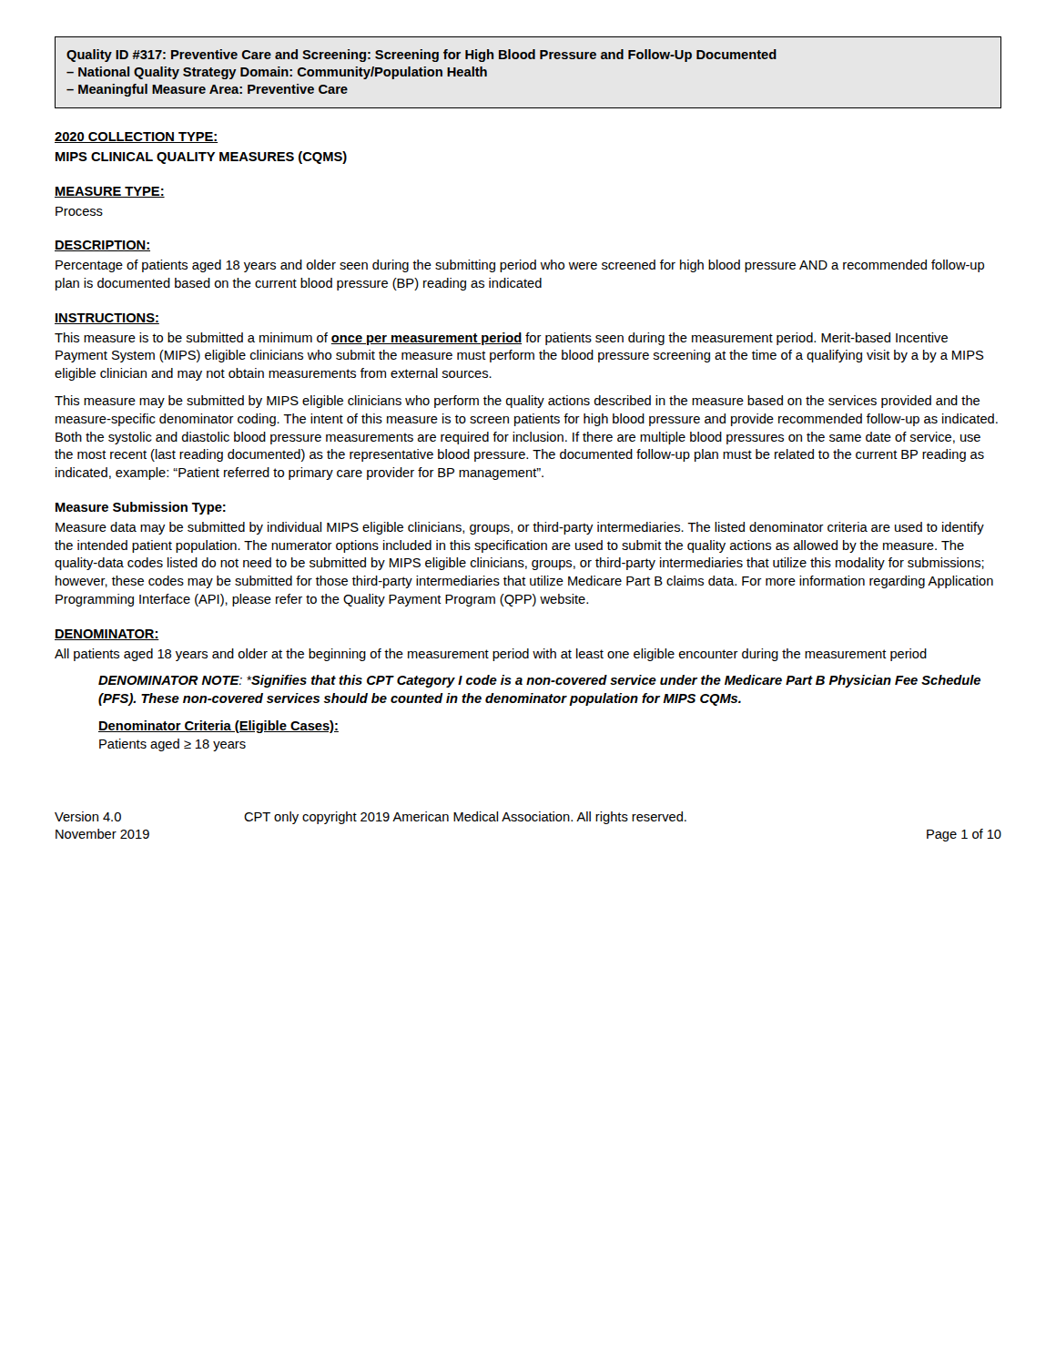Quality ID #317: Preventive Care and Screening: Screening for High Blood Pressure and Follow-Up Documented
– National Quality Strategy Domain: Community/Population Health
– Meaningful Measure Area: Preventive Care
2020 COLLECTION TYPE:
MIPS CLINICAL QUALITY MEASURES (CQMS)
MEASURE TYPE:
Process
DESCRIPTION:
Percentage of patients aged 18 years and older seen during the submitting period who were screened for high blood pressure AND a recommended follow-up plan is documented based on the current blood pressure (BP) reading as indicated
INSTRUCTIONS:
This measure is to be submitted a minimum of once per measurement period for patients seen during the measurement period. Merit-based Incentive Payment System (MIPS) eligible clinicians who submit the measure must perform the blood pressure screening at the time of a qualifying visit by a by a MIPS eligible clinician and may not obtain measurements from external sources.
This measure may be submitted by MIPS eligible clinicians who perform the quality actions described in the measure based on the services provided and the measure-specific denominator coding. The intent of this measure is to screen patients for high blood pressure and provide recommended follow-up as indicated. Both the systolic and diastolic blood pressure measurements are required for inclusion. If there are multiple blood pressures on the same date of service, use the most recent (last reading documented) as the representative blood pressure. The documented follow-up plan must be related to the current BP reading as indicated, example: “Patient referred to primary care provider for BP management”.
Measure Submission Type:
Measure data may be submitted by individual MIPS eligible clinicians, groups, or third-party intermediaries. The listed denominator criteria are used to identify the intended patient population. The numerator options included in this specification are used to submit the quality actions as allowed by the measure. The quality-data codes listed do not need to be submitted by MIPS eligible clinicians, groups, or third-party intermediaries that utilize this modality for submissions; however, these codes may be submitted for those third-party intermediaries that utilize Medicare Part B claims data. For more information regarding Application Programming Interface (API), please refer to the Quality Payment Program (QPP) website.
DENOMINATOR:
All patients aged 18 years and older at the beginning of the measurement period with at least one eligible encounter during the measurement period
DENOMINATOR NOTE: *Signifies that this CPT Category I code is a non-covered service under the Medicare Part B Physician Fee Schedule (PFS). These non-covered services should be counted in the denominator population for MIPS CQMs.
Denominator Criteria (Eligible Cases):
Patients aged ≥ 18 years
| Version 4.0 November 2019 | CPT only copyright 2019 American Medical Association. All rights reserved. | Page 1 of 10 |